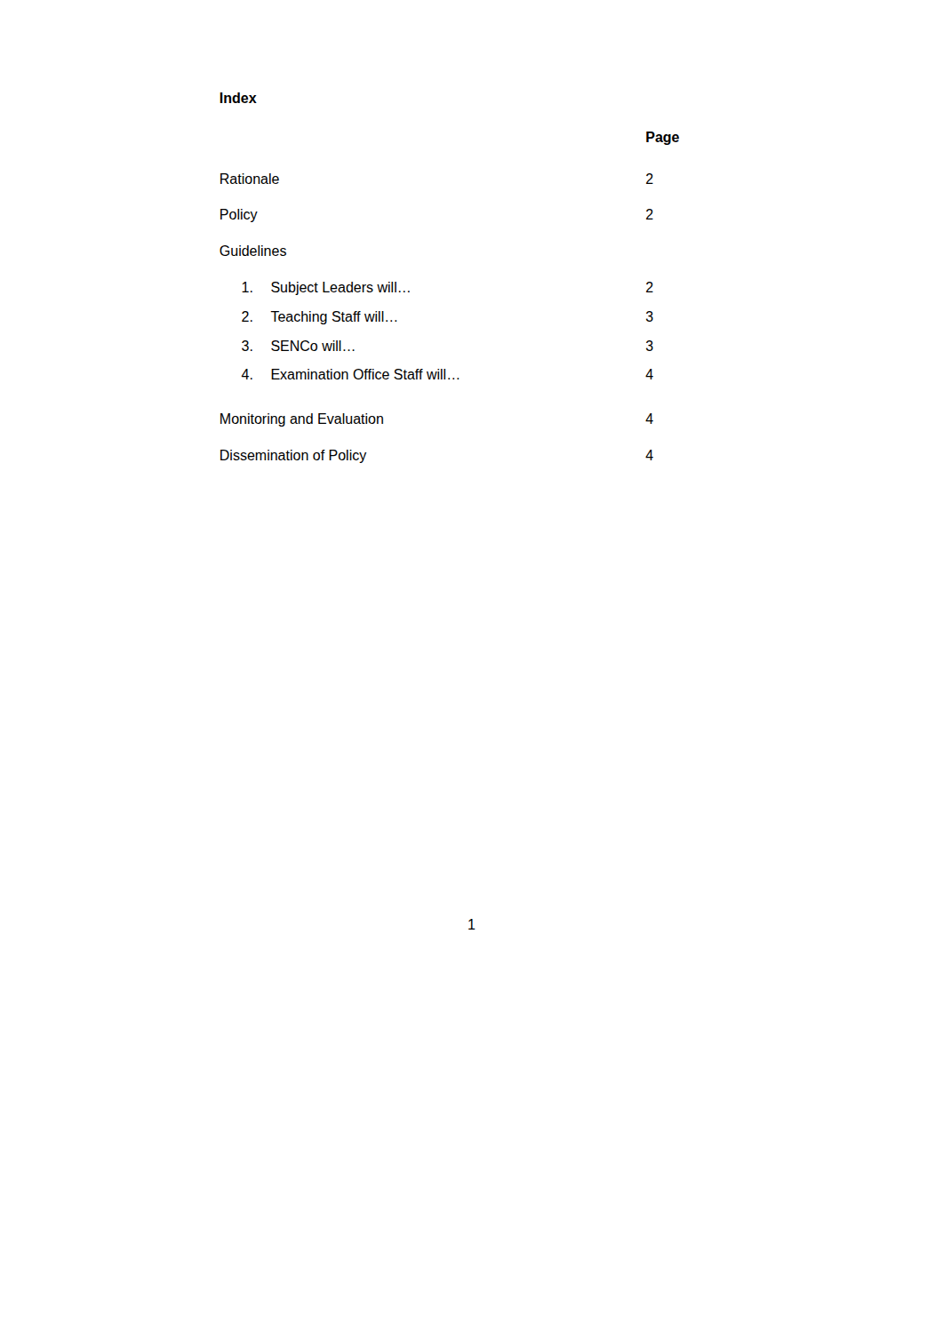Index
| | | Page |
| Rationale | | 2 |
| Policy | | 2 |
| Guidelines | | |
| 1. Subject Leaders will… | | 2 |
| 2. Teaching Staff will… | | 3 |
| 3. SENCo will… | | 3 |
| 4. Examination Office Staff will… | | 4 |
| Monitoring and Evaluation | | 4 |
| Dissemination of Policy | | 4 |
1